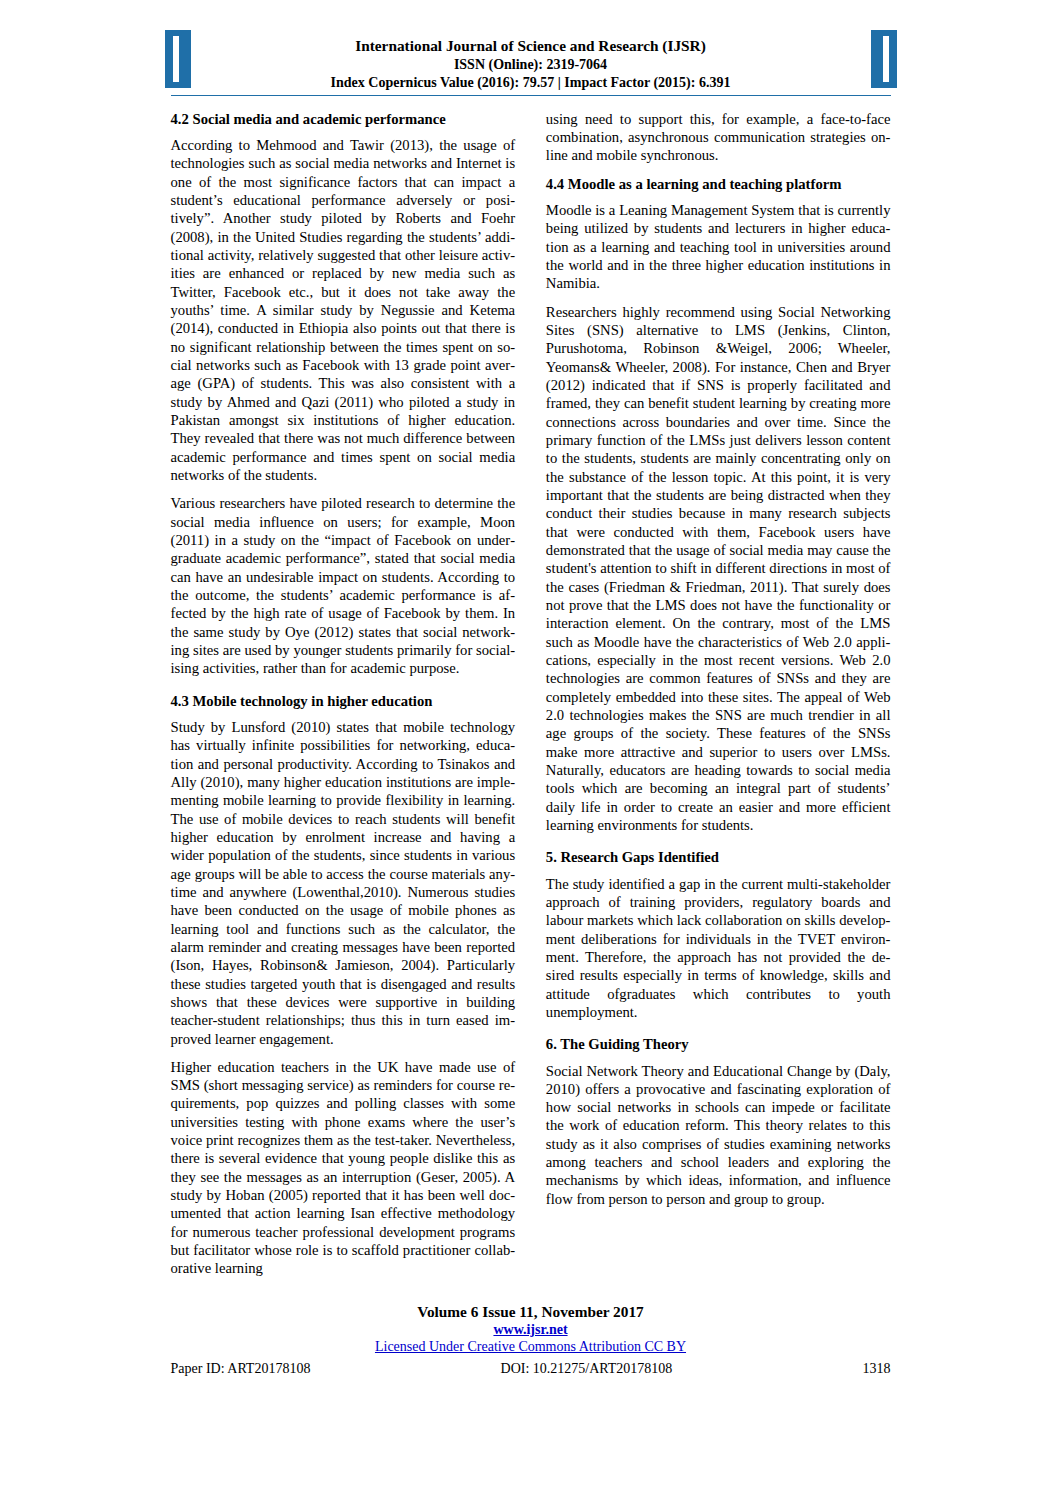International Journal of Science and Research (IJSR)
ISSN (Online): 2319-7064
Index Copernicus Value (2016): 79.57 | Impact Factor (2015): 6.391
4.2 Social media and academic performance
According to Mehmood and Tawir (2013), the usage of technologies such as social media networks and Internet is one of the most significance factors that can impact a student’s educational performance adversely or positively”. Another study piloted by Roberts and Foehr (2008), in the United Studies regarding the students’ additional activity, relatively suggested that other leisure activities are enhanced or replaced by new media such as Twitter, Facebook etc., but it does not take away the youths’ time. A similar study by Negussie and Ketema (2014), conducted in Ethiopia also points out that there is no significant relationship between the times spent on social networks such as Facebook with 13 grade point average (GPA) of students. This was also consistent with a study by Ahmed and Qazi (2011) who piloted a study in Pakistan amongst six institutions of higher education. They revealed that there was not much difference between academic performance and times spent on social media networks of the students.
Various researchers have piloted research to determine the social media influence on users; for example, Moon (2011) in a study on the “impact of Facebook on undergraduate academic performance”, stated that social media can have an undesirable impact on students. According to the outcome, the students’ academic performance is affected by the high rate of usage of Facebook by them. In the same study by Oye (2012) states that social networking sites are used by younger students primarily for socialising activities, rather than for academic purpose.
4.3 Mobile technology in higher education
Study by Lunsford (2010) states that mobile technology has virtually infinite possibilities for networking, education and personal productivity. According to Tsinakos and Ally (2010), many higher education institutions are implementing mobile learning to provide flexibility in learning. The use of mobile devices to reach students will benefit higher education by enrolment increase and having a wider population of the students, since students in various age groups will be able to access the course materials anytime and anywhere (Lowenthal,2010). Numerous studies have been conducted on the usage of mobile phones as learning tool and functions such as the calculator, the alarm reminder and creating messages have been reported (Ison, Hayes, Robinson& Jamieson, 2004). Particularly these studies targeted youth that is disengaged and results shows that these devices were supportive in building teacher-student relationships; thus this in turn eased improved learner engagement.
Higher education teachers in the UK have made use of SMS (short messaging service) as reminders for course requirements, pop quizzes and polling classes with some universities testing with phone exams where the user’s voice print recognizes them as the test-taker. Nevertheless, there is several evidence that young people dislike this as they see the messages as an interruption (Geser, 2005). A study by Hoban (2005) reported that it has been well documented that action learning Isan effective methodology for numerous teacher professional development programs but facilitator whose role is to scaffold practitioner collaborative learning
using need to support this, for example, a face-to-face combination, asynchronous communication strategies online and mobile synchronous.
4.4 Moodle as a learning and teaching platform
Moodle is a Leaning Management System that is currently being utilized by students and lecturers in higher education as a learning and teaching tool in universities around the world and in the three higher education institutions in Namibia.
Researchers highly recommend using Social Networking Sites (SNS) alternative to LMS (Jenkins, Clinton, Purushotoma, Robinson &Weigel, 2006; Wheeler, Yeomans& Wheeler, 2008). For instance, Chen and Bryer (2012) indicated that if SNS is properly facilitated and framed, they can benefit student learning by creating more connections across boundaries and over time. Since the primary function of the LMSs just delivers lesson content to the students, students are mainly concentrating only on the substance of the lesson topic. At this point, it is very important that the students are being distracted when they conduct their studies because in many research subjects that were conducted with them, Facebook users have demonstrated that the usage of social media may cause the student's attention to shift in different directions in most of the cases (Friedman & Friedman, 2011). That surely does not prove that the LMS does not have the functionality or interaction element. On the contrary, most of the LMS such as Moodle have the characteristics of Web 2.0 applications, especially in the most recent versions. Web 2.0 technologies are common features of SNSs and they are completely embedded into these sites. The appeal of Web 2.0 technologies makes the SNS are much trendier in all age groups of the society. These features of the SNSs make more attractive and superior to users over LMSs. Naturally, educators are heading towards to social media tools which are becoming an integral part of students’ daily life in order to create an easier and more efficient learning environments for students.
5. Research Gaps Identified
The study identified a gap in the current multi-stakeholder approach of training providers, regulatory boards and labour markets which lack collaboration on skills development deliberations for individuals in the TVET environment. Therefore, the approach has not provided the desired results especially in terms of knowledge, skills and attitude ofgraduates which contributes to youth unemployment.
6. The Guiding Theory
Social Network Theory and Educational Change by (Daly, 2010) offers a provocative and fascinating exploration of how social networks in schools can impede or facilitate the work of education reform. This theory relates to this study as it also comprises of studies examining networks among teachers and school leaders and exploring the mechanisms by which ideas, information, and influence flow from person to person and group to group.
Volume 6 Issue 11, November 2017
www.ijsr.net
Licensed Under Creative Commons Attribution CC BY
Paper ID: ART20178108 DOI: 10.21275/ART20178108 1318